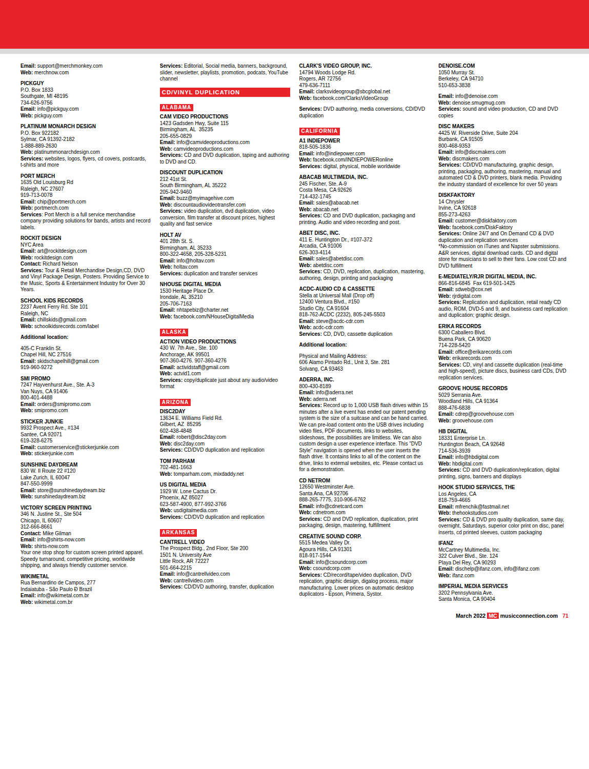Email: support@merchmonkey.com
Web: merchnow.com
PICKGUY
P.O. Box 1833
Southgate, MI 48195
734-626-9756
Email: info@pickguy.com
Web: pickguy.com
PLATINUM MONARCH DESIGN
P.O. Box 922182
Sylmar, CA 91392-2182
1-888-889-2630
Web: platinummonarchdesign.com
Services: websites, logos, flyers, cd covers, postcards, t-shirts and more
PORT MERCH
1635 Old Louisburg Rd
Raleigh, NC 27607
919-713-0078
Email: chip@portmerch.com
Web: portmerch.com
Services: Port Merch is a full service merchandise company providing solutions for bands, artists and record labels.
ROCKIT DESIGN
NYC Area
Email: art@rockitdesign.com
Web: rockitdesign.com
Contact: Richard Nelson
Services: Tour & Retail Merchandise Design,CD, DVD and Vinyl Package Design, Posters. Providing Service to the Music, Sports & Entertainment Industry for Over 30 Years.
SCHOOL KIDS RECORDS
2237 Avent Ferry Rd. Ste 101
Raleigh, NC
Email: chillskids@gmail.com
Web: schoolkidsrecords.com/label
Additional location:
405-C Franklin St.
Chapel Hill, NC 27516
Email: skidschapelhill@gmail.com
919-960-9272
SMI PROMO
7247 Hayvenhurst Ave., Ste. A-3
Van Nuys, CA 91406
800-401-4488
Email: orders@smipromo.com
Web: smipromo.com
STICKER JUNKIE
9932 Prospect Ave., #134
Santee, CA 92071
619-328-6275
Email: customerservice@stickerjunkie.com
Web: stickerjunkie.com
SUNSHINE DAYDREAM
830 W. Il Route 22 #120
Lake Zurich, IL 60047
847-550-9999
Email: store@sunshinedaydream.biz
Web: sunshinedaydream.biz
VICTORY SCREEN PRINTING
346 N. Justine St., Ste 504
Chicago, IL 60607
312-666-8661
Contact: Mike Gilman
Email: info@shirts-now.com
Web: shirts-now.com
Your one stop shop for custom screen printed apparel. Speedy turnaround, competitive pricing, worldwide shipping, and always friendly customer service.
WIKIMETAL
Rua Bernardino de Campos, 277
Indaiatuba - São Paulo Ð Brazil
Email: info@wikimetal.com.br
Web: wikimetal.com.br
Services: Editorial, Social media, banners, background, slider, newsletter, playlists, promotion, podcats, YouTube channel
CD/VINYL DUPLICATION
ALABAMA
CAM VIDEO PRODUCTIONS
1423 Gadsden Hwy, Suite 115
Birmingham, AL 35235
205-655-0829
Email: info@camvideoproductions.com
Web: camvideoproductions.com
Services: CD and DVD duplication, taping and authoring to DVD and CD.
DISCOUNT DUPLICATION
212 41st St.
South Birmingham, AL 35222
205-942-9460
Email: buzz@myimagehive.com
Web: discountaudiovideotransfer.com
Services: video duplication, dvd duplication, video conversion, film transfer at discount prices, highest quality and fast service
HOLT AV
401 28th St. S.
Birmingham, AL 35233
800-322-4658, 205-328-5231
Email: info@holtav.com
Web: holtav.com
Services: duplication and transfer services
NHOUSE DIGITAL MEDIA
1530 Heritage Place Dr.
Irondale, AL 35210
205-706-7163
Email: nhtapebiz@charter.net
Web: facebook.com/NHouseDigitalMedia
ALASKA
ACTION VIDEO PRODUCTIONS
430 W. 7th Ave., Ste. 100
Anchorage, AK 99501
907-360-4276. 907-360-4276
Email: actividstaff@gmail.com
Web: actvid1.com
Services: copy/duplicate just about any audio/video format
ARIZONA
DISC2DAY
13634 E. Williams Field Rd.
Gilbert, AZ 85295
602-438-4848
Email: robert@disc2day.com
Web: disc2day.com
Services: CD/DVD duplication and replication
TOM PARHAM
702-481-1663
Web: tomparham.com, mixdaddy.net
US DIGITAL MEDIA
1929 W. Lone Cactus Dr.
Phoenix, AZ 85027
623-587-4900, 877-992-3766
Web: usdigitalmedia.com
Services: CD/DVD duplication and replication
ARKANSAS
CANTRELL VIDEO
The Prospect Bldg., 2nd Floor, Ste 200
1501 N. University Ave
Little Rock, AR 72227
501-664-2215
Email: info@cantrellvideo.com
Web: cantrellvideo.com
Services: CD/DVD authoring, transfer, duplication
CLARK'S VIDEO GROUP, INC.
14794 Woods Lodge Rd.
Rogers, AR 72756
479-636-7111
Email: clarksvideogroup@sbcglobal.net
Web: facebook.com/ClarksVideoGroup
Services: DVD authoring, media conversions, CD/DVD duplication
CALIFORNIA
A1 INDIEPOWER
818-505-1836
Email: info@indiepower.com
Web: facebook.com/INDIEPOWERonline
Services: digital, physical, mobile worldwide
ABACAB MULTIMEDIA, INC.
245 Fischer, Ste. A-9
Costa Mesa, CA 92626
714-432-1745
Email: sales@abacab.net
Web: abacab.net
Services: CD and DVD duplication, packaging and printing. Audio and video recording and post.
ABET DISC, INC.
411 E. Huntington Dr., #107-372
Arcadia, CA 91006
626-303-4114
Email: sales@abetdisc.com
Web: abetdisc.com
Services: CD, DVD, replication, duplication, mastering, authoring, design, printing and packaging
ACDC-AUDIO CD & CASSETTE
Stella at Universal Mall (Drop off)
12400 Ventura Blvd., #150
Studio City, CA 91604
818-762-ACDC (2232), 805-245-5503
Email: steve@acdc-cdr.com
Web: acdc-cdr.com
Services: CD, DVD, cassette duplication
Additional location:
Physical and Mailing Address:
606 Alamo Pintado Rd., Unit 3, Ste. 281
Solvang, CA 93463
ADERRA, INC.
800-430-8189
Email: info@aderra.net
Web: aderra.net
Services: Record up to 1,000 USB flash drives within 15 minutes after a live event has ended our patent pending system is the size of a suitcase and can be hand carried. We can pre-load content onto the USB drives including video files, PDF documents, links to websites, slideshows, the possibilities are limitless. We can also custom design a user experience interface. This "DVD Style" navigation is opened when the user inserts the flash drive. It contains links to all of the content on the drive, links to external websites, etc. Please contact us for a demonstration.
CD NETROM
12650 Westminster Ave.
Santa Ana, CA 92706
888-265-7775, 310-906-6762
Email: info@cdnetcard.com
Web: cdnetrom.com
Services: CD and DVD replication, duplication, print packaging, design, mastering, fulfillment
CREATIVE SOUND CORP.
5515 Medea Valley Dr.
Agoura Hills, CA 91301
818-917-1544
Email: info@csoundcorp.com
Web: csoundcorp.com
Services: CD/record/tape/video duplication, DVD replication, graphic design, digalog process, major manufacturing. Lower prices on automatic desktop duplicators - Epson, Primera, Systor.
DENOISE.COM
1050 Murray St.
Berkeley, CA 94710
510-653-3838
Email: info@denoise.com
Web: denoise.smugmug.com
Services: sound and video production, CD and DVD copies
DISC MAKERS
4425 W. Riverside Drive, Suite 204
Burbank, CA 91505
800-468-9353
Email: info@discmakers.com
Web: discmakers.com
Services: CD/DVD manufacturing, graphic design, printing, packaging, authoring, mastering, manual and automated CD & DVD printers, blank media. Providing the industry standard of excellence for over 50 years
DISKFAKTORY
14 Chrysler
Irvine, CA 92618
855-273-4263
Email: customer@diskfaktory.com
Web: facebook.com/DiskFaktory
Services: Online 24/7 and On Demand CD & DVD duplication and replication services
*No-commission on iTunes and Napster submissions. A&R services, digital download cards. CD and digital store for musicians to sell to their fans. Low cost CD and DVD fulfillment
E-MEDIATELY/RJR DIGITAL MEDIA, INC.
866-816-6845 Fax 619-501-1425
Email: sdweb@cox.net
Web: rjrdigital.com
Services: Replication and duplication, retail ready CD audio, ROM, DVD-5 and 9, and business card replication and duplication; graphic design.
ERIKA RECORDS
6300 Caballero Blvd.
Buena Park, CA 90620
714-228-5420
Email: office@erikarecords.com
Web: erikarecords.com
Services: CD, vinyl and cassette duplication (real-time and high-speed), picture discs, business card CDs, DVD replication services.
GROOVE HOUSE RECORDS
5029 Serrania Ave.
Woodland Hills, CA 91364
888-476-6838
Email: cdrep@groovehouse.com
Web: groovehouse.com
HB DIGITAL
18331 Enterprise Ln.
Huntington Beach, CA 92648
714-536-3939
Email: info@hbdigital.com
Web: hbdigital.com
Services: CD and DVD duplication/replication, digital printing, signs, banners and displays
HOOK STUDIO SERVICES, THE
Los Angeles, CA
818-759-4665
Email: mfrenchik@fastmail.net
Web: thehookstudios.com
Services: CD & DVD pro quality duplication, same day, overnight, Saturdays, superior color print on disc, panel inserts, cd printed sleeves, custom packaging
IFANZ
McCartney Multimedia, Inc.
322 Culver Blvd., Ste. 124
Playa Del Rey, CA 90293
Email: dischelp@ifanz.com, info@ifanz.com
Web: ifanz.com
IMPERIAL MEDIA SERVICES
3202 Pennsylvania Ave.
Santa Monica, CA 90404
March 2022 MC musicconnection.com 71